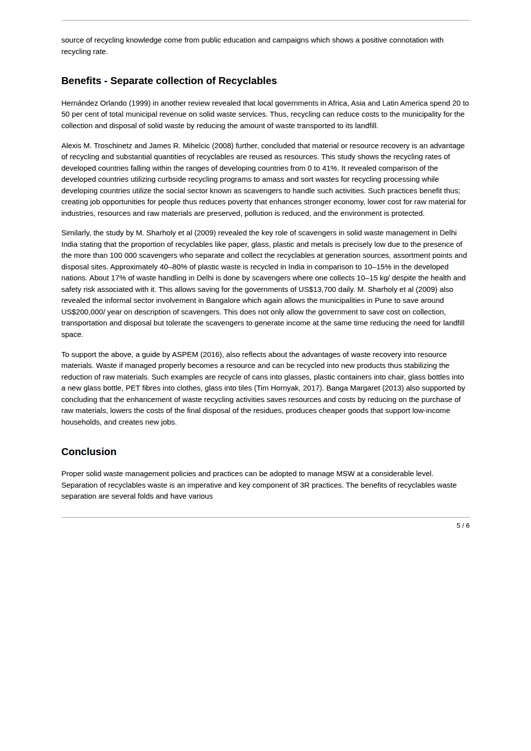source of recycling knowledge come from public education and campaigns which shows a positive connotation with recycling rate.
Benefits - Separate collection of Recyclables
Hernández Orlando (1999) in another review revealed that local governments in Africa, Asia and Latin America spend 20 to 50 per cent of total municipal revenue on solid waste services. Thus, recycling can reduce costs to the municipality for the collection and disposal of solid waste by reducing the amount of waste transported to its landfill.
Alexis M. Troschinetz and James R. Mihelcic (2008) further, concluded that material or resource recovery is an advantage of recycling and substantial quantities of recyclables are reused as resources. This study shows the recycling rates of developed countries falling within the ranges of developing countries from 0 to 41%. It revealed comparison of the developed countries utilizing curbside recycling programs to amass and sort wastes for recycling processing while developing countries utilize the social sector known as scavengers to handle such activities. Such practices benefit thus; creating job opportunities for people thus reduces poverty that enhances stronger economy, lower cost for raw material for industries, resources and raw materials are preserved, pollution is reduced, and the environment is protected.
Similarly, the study by M. Sharholy et al (2009) revealed the key role of scavengers in solid waste management in Delhi India stating that the proportion of recyclables like paper, glass, plastic and metals is precisely low due to the presence of the more than 100 000 scavengers who separate and collect the recyclables at generation sources, assortment points and disposal sites. Approximately 40–80% of plastic waste is recycled in India in comparison to 10–15% in the developed nations. About 17% of waste handling in Delhi is done by scavengers where one collects 10–15 kg/ despite the health and safety risk associated with it. This allows saving for the governments of US$13,700 daily. M. Sharholy et al (2009) also revealed the informal sector involvement in Bangalore which again allows the municipalities in Pune to save around US$200,000/ year on description of scavengers. This does not only allow the government to save cost on collection, transportation and disposal but tolerate the scavengers to generate income at the same time reducing the need for landfill space.
To support the above, a guide by ASPEM (2016), also reflects about the advantages of waste recovery into resource materials. Waste if managed properly becomes a resource and can be recycled into new products thus stabilizing the reduction of raw materials. Such examples are recycle of cans into glasses, plastic containers into chair, glass bottles into a new glass bottle, PET fibres into clothes, glass into tiles (Tim Hornyak, 2017). Banga Margaret (2013) also supported by concluding that the enhancement of waste recycling activities saves resources and costs by reducing on the purchase of raw materials, lowers the costs of the final disposal of the residues, produces cheaper goods that support low-income households, and creates new jobs.
Conclusion
Proper solid waste management policies and practices can be adopted to manage MSW at a considerable level. Separation of recyclables waste is an imperative and key component of 3R practices. The benefits of recyclables waste separation are several folds and have various
5 / 6